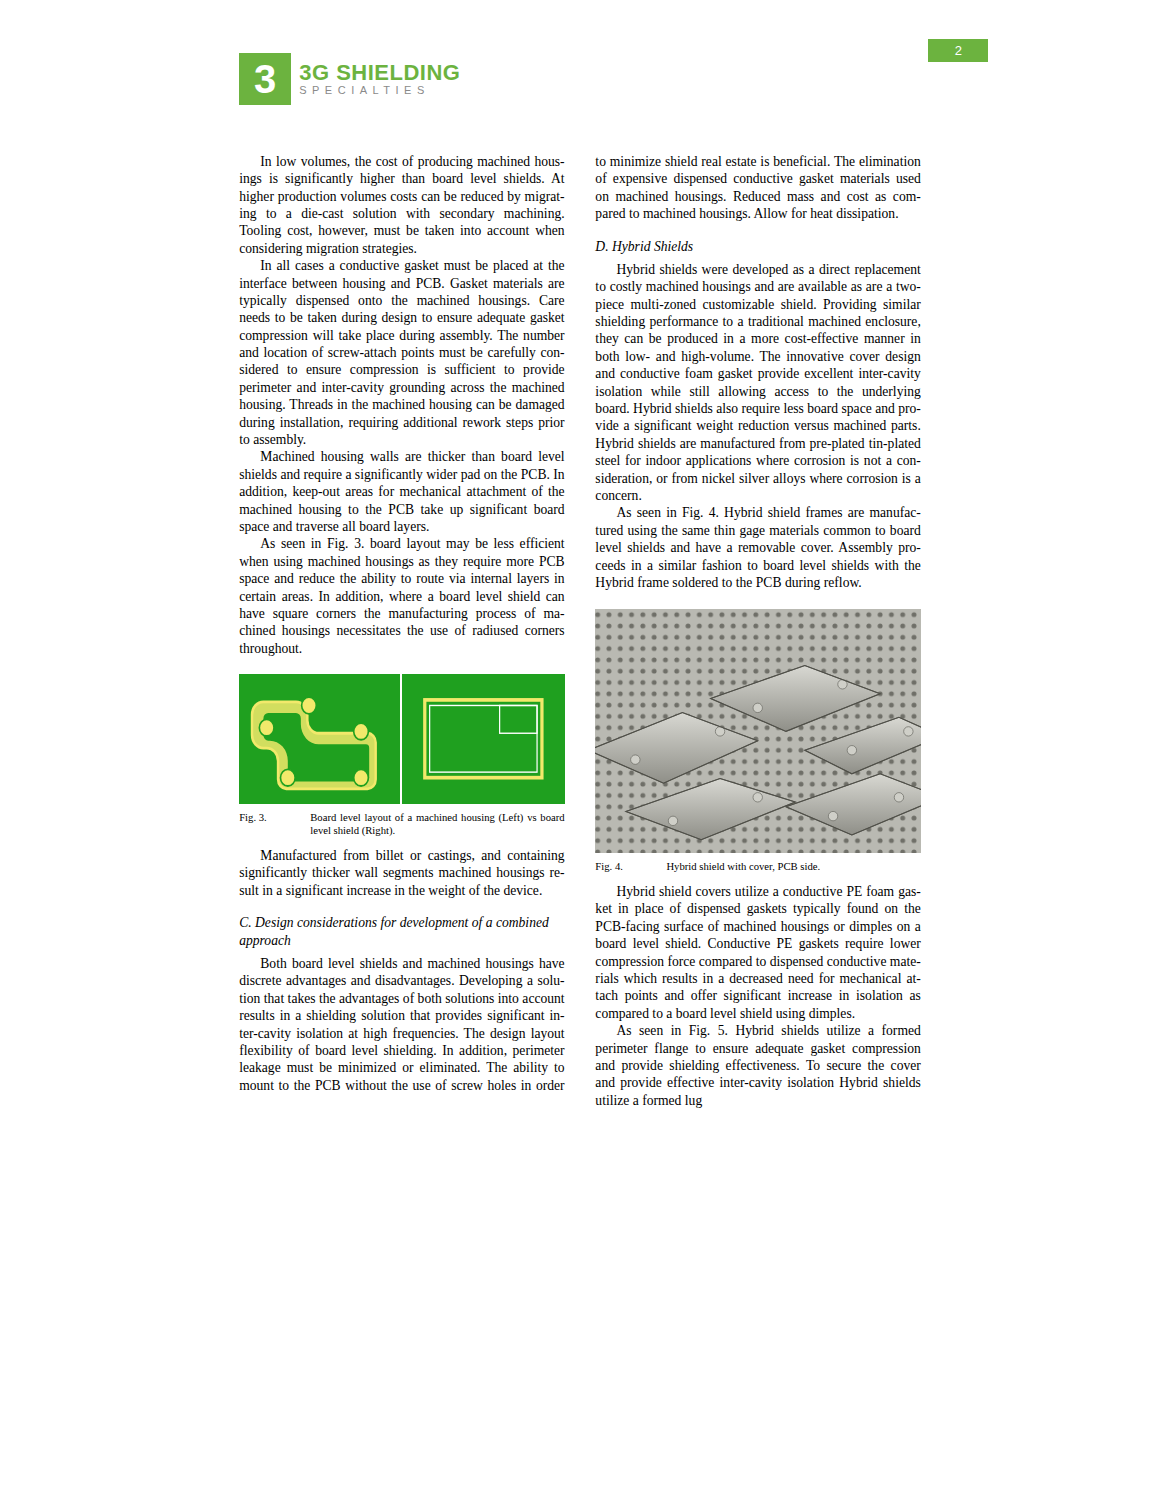2
3
3G SHIELDING
SPECIALTIES
In low volumes, the cost of producing machined housings is significantly higher than board level shields. At higher production volumes costs can be reduced by migrating to a die-cast solution with secondary machining. Tooling cost, however, must be taken into account when considering migration strategies.
In all cases a conductive gasket must be placed at the interface between housing and PCB. Gasket materials are typically dispensed onto the machined housings. Care needs to be taken during design to ensure adequate gasket compression will take place during assembly. The number and location of screw-attach points must be carefully considered to ensure compression is sufficient to provide perimeter and inter-cavity grounding across the machined housing. Threads in the machined housing can be damaged during installation, requiring additional rework steps prior to assembly.
Machined housing walls are thicker than board level shields and require a significantly wider pad on the PCB. In addition, keep-out areas for mechanical attachment of the machined housing to the PCB take up significant board space and traverse all board layers.
As seen in Fig. 3. board layout may be less efficient when using machined housings as they require more PCB space and reduce the ability to route via internal layers in certain areas. In addition, where a board level shield can have square corners the manufacturing process of machined housings necessitates the use of radiused corners throughout.
Fig. 3. Board level layout of a machined housing (Left) vs board level shield (Right).
Manufactured from billet or castings, and containing significantly thicker wall segments machined housings result in a significant increase in the weight of the device.
C. Design considerations for development of a combined approach
Both board level shields and machined housings have discrete advantages and disadvantages. Developing a solution that takes the advantages of both solutions into account results in a shielding solution that provides significant inter-cavity isolation at high frequencies. The design layout flexibility of board level shielding. In addition, perimeter leakage must be minimized or eliminated. The ability to mount to the PCB without the use of screw holes in order to minimize shield real estate is beneficial. The elimination of expensive dispensed conductive gasket materials used on machined housings. Reduced mass and cost as compared to machined housings. Allow for heat dissipation.
D. Hybrid Shields
Hybrid shields were developed as a direct replacement to costly machined housings and are available as are a two-piece multi-zoned customizable shield. Providing similar shielding performance to a traditional machined enclosure, they can be produced in a more cost-effective manner in both low- and high-volume. The innovative cover design and conductive foam gasket provide excellent inter-cavity isolation while still allowing access to the underlying board. Hybrid shields also require less board space and provide a significant weight reduction versus machined parts. Hybrid shields are manufactured from pre-plated tin-plated steel for indoor applications where corrosion is not a consideration, or from nickel silver alloys where corrosion is a concern.
As seen in Fig. 4. Hybrid shield frames are manufactured using the same thin gage materials common to board level shields and have a removable cover. Assembly proceeds in a similar fashion to board level shields with the Hybrid frame soldered to the PCB during reflow.
Fig. 4. Hybrid shield with cover, PCB side.
Hybrid shield covers utilize a conductive PE foam gasket in place of dispensed gaskets typically found on the PCB-facing surface of machined housings or dimples on a board level shield. Conductive PE gaskets require lower compression force compared to dispensed conductive materials which results in a decreased need for mechanical attach points and offer significant increase in isolation as compared to a board level shield using dimples.
As seen in Fig. 5. Hybrid shields utilize a formed perimeter flange to ensure adequate gasket compression and provide shielding effectiveness. To secure the cover and provide effective inter-cavity isolation Hybrid shields utilize a formed lug